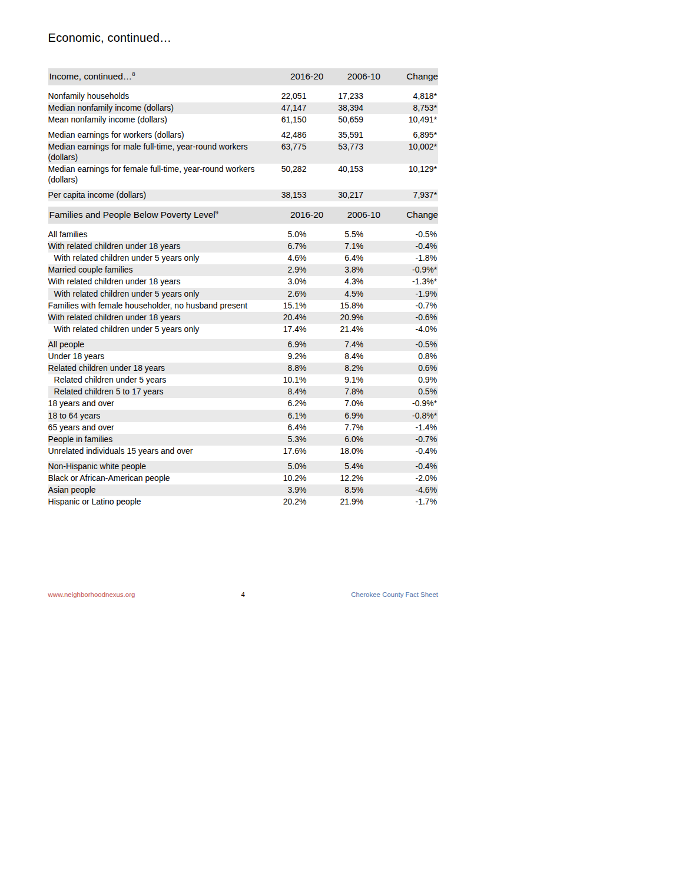Economic, continued…
| Income, continued… 8 | 2016-20 | 2006-10 | Change |
| --- | --- | --- | --- |
| Nonfamily households | 22,051 | 17,233 | 4,818* |
| Median nonfamily income (dollars) | 47,147 | 38,394 | 8,753* |
| Mean nonfamily income (dollars) | 61,150 | 50,659 | 10,491* |
| Median earnings for workers (dollars) | 42,486 | 35,591 | 6,895* |
| Median earnings for male full-time, year-round workers (dollars) | 63,775 | 53,773 | 10,002* |
| Median earnings for female full-time, year-round workers (dollars) | 50,282 | 40,153 | 10,129* |
| Per capita income (dollars) | 38,153 | 30,217 | 7,937* |
| Families and People Below Poverty Level 9 | 2016-20 | 2006-10 | Change |
| All families | 5.0% | 5.5% | -0.5% |
| With related children under 18 years | 6.7% | 7.1% | -0.4% |
| With related children under 5 years only | 4.6% | 6.4% | -1.8% |
| Married couple families | 2.9% | 3.8% | -0.9%* |
| With related children under 18 years | 3.0% | 4.3% | -1.3%* |
| With related children under 5 years only | 2.6% | 4.5% | -1.9% |
| Families with female householder, no husband present | 15.1% | 15.8% | -0.7% |
| With related children under 18 years | 20.4% | 20.9% | -0.6% |
| With related children under 5 years only | 17.4% | 21.4% | -4.0% |
| All people | 6.9% | 7.4% | -0.5% |
| Under 18 years | 9.2% | 8.4% | 0.8% |
| Related children under 18 years | 8.8% | 8.2% | 0.6% |
| Related children under 5 years | 10.1% | 9.1% | 0.9% |
| Related children 5 to 17 years | 8.4% | 7.8% | 0.5% |
| 18 years and over | 6.2% | 7.0% | -0.9%* |
| 18 to 64 years | 6.1% | 6.9% | -0.8%* |
| 65 years and over | 6.4% | 7.7% | -1.4% |
| People in families | 5.3% | 6.0% | -0.7% |
| Unrelated individuals 15 years and over | 17.6% | 18.0% | -0.4% |
| Non-Hispanic white people | 5.0% | 5.4% | -0.4% |
| Black or African-American people | 10.2% | 12.2% | -2.0% |
| Asian people | 3.9% | 8.5% | -4.6% |
| Hispanic or Latino people | 20.2% | 21.9% | -1.7% |
www.neighborhoodnexus.org Cherokee County Fact Sheet
4